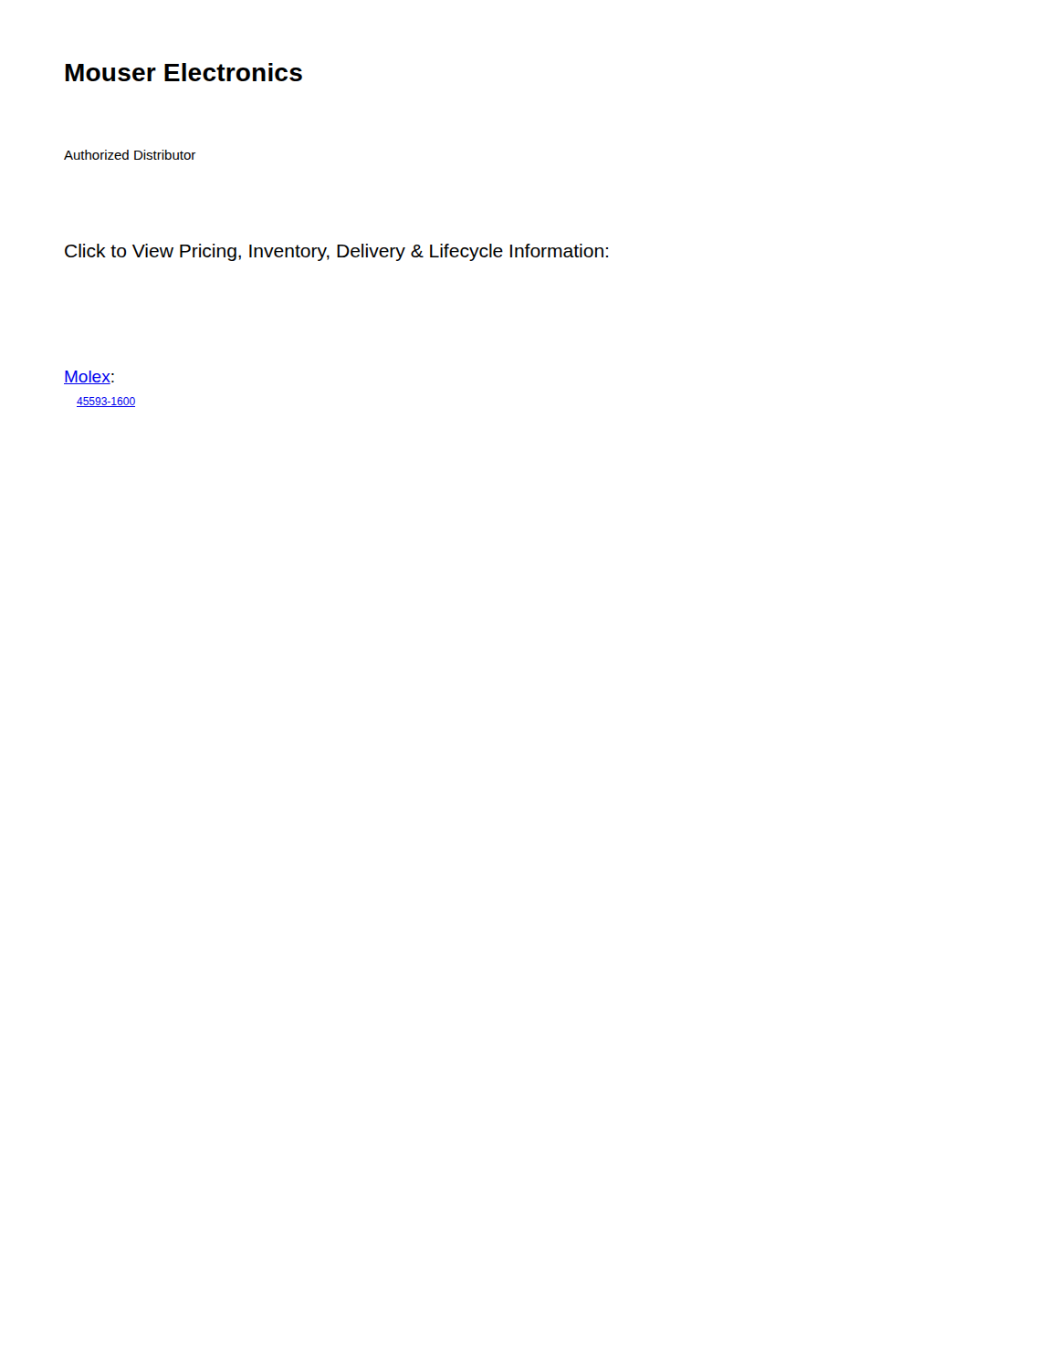Mouser Electronics
Authorized Distributor
Click to View Pricing, Inventory, Delivery & Lifecycle Information:
Molex:
45593-1600